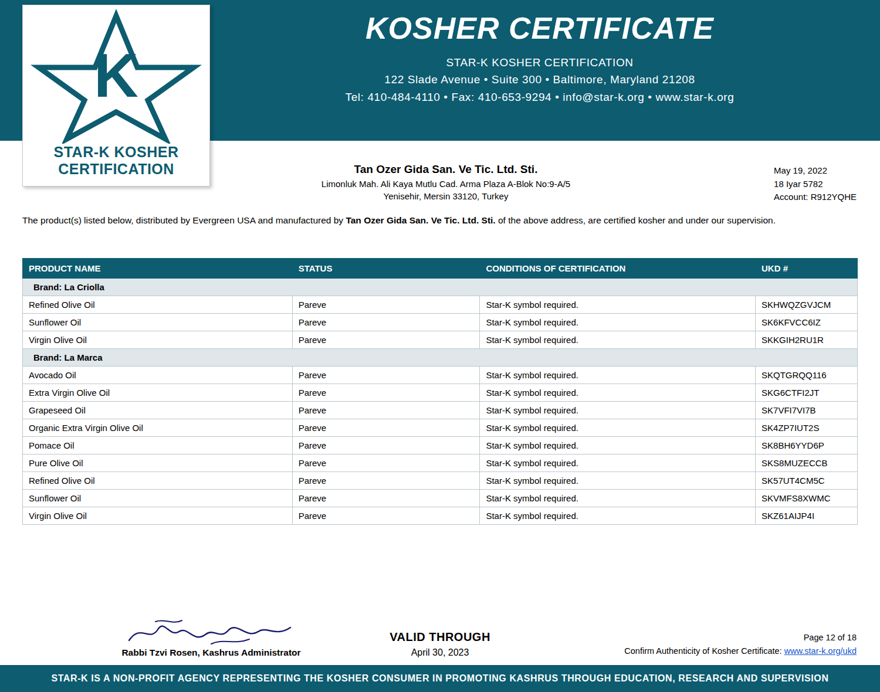KOSHER CERTIFICATE
STAR-K KOSHER CERTIFICATION
122 Slade Avenue • Suite 300 • Baltimore, Maryland 21208
Tel: 410-484-4110 • Fax: 410-653-9294 • info@star-k.org • www.star-k.org
K
STAR-K KOSHER
CERTIFICATION
Tan Ozer Gida San. Ve Tic. Ltd. Sti.
Limonluk Mah. Ali Kaya Mutlu Cad. Arma Plaza A-Blok No:9-A/5
Yenisehir, Mersin 33120, Turkey
May 19, 2022
18 Iyar 5782
Account: R912YQHE
The product(s) listed below, distributed by Evergreen USA and manufactured by Tan Ozer Gida San. Ve Tic. Ltd. Sti. of the above address, are certified kosher and under our supervision.
| PRODUCT NAME | STATUS | CONDITIONS OF CERTIFICATION | UKD # |
| --- | --- | --- | --- |
| Brand: La Criolla |
| Refined Olive Oil | Pareve | Star-K symbol required. | SKHWQZGVJCM |
| Sunflower Oil | Pareve | Star-K symbol required. | SK6KFVCC6IZ |
| Virgin Olive Oil | Pareve | Star-K symbol required. | SKKGIH2RU1R |
| Brand: La Marca |
| Avocado Oil | Pareve | Star-K symbol required. | SKQTGRQQ116 |
| Extra Virgin Olive Oil | Pareve | Star-K symbol required. | SKG6CTFI2JT |
| Grapeseed Oil | Pareve | Star-K symbol required. | SK7VFI7VI7B |
| Organic Extra Virgin Olive Oil | Pareve | Star-K symbol required. | SK4ZP7IUT2S |
| Pomace Oil | Pareve | Star-K symbol required. | SK8BH6YYD6P |
| Pure Olive Oil | Pareve | Star-K symbol required. | SKS8MUZECCB |
| Refined Olive Oil | Pareve | Star-K symbol required. | SK57UT4CM5C |
| Sunflower Oil | Pareve | Star-K symbol required. | SKVMFS8XWMC |
| Virgin Olive Oil | Pareve | Star-K symbol required. | SKZ61AIJP4I |
Rabbi Tzvi Rosen, Kashrus Administrator
VALID THROUGH
April 30, 2023
Page 12 of 18
Confirm Authenticity of Kosher Certificate: www.star-k.org/ukd
STAR-K IS A NON-PROFIT AGENCY REPRESENTING THE KOSHER CONSUMER IN PROMOTING KASHRUS THROUGH EDUCATION, RESEARCH AND SUPERVISION